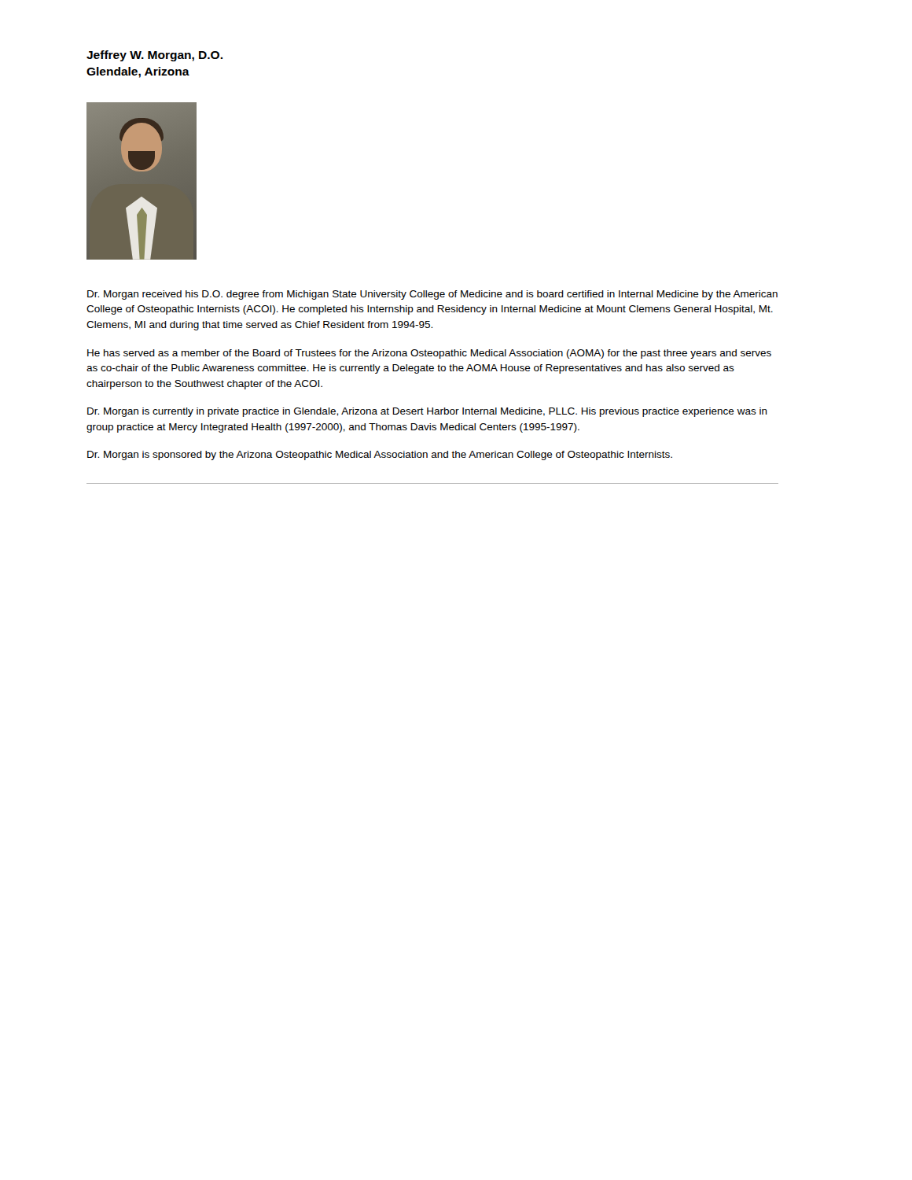Jeffrey W. Morgan, D.O.
Glendale, Arizona
Dr. Morgan received his D.O. degree from Michigan State University College of Medicine and is board certified in Internal Medicine by the American College of Osteopathic Internists (ACOI). He completed his Internship and Residency in Internal Medicine at Mount Clemens General Hospital, Mt. Clemens, MI and during that time served as Chief Resident from 1994-95.
He has served as a member of the Board of Trustees for the Arizona Osteopathic Medical Association (AOMA) for the past three years and serves as co-chair of the Public Awareness committee. He is currently a Delegate to the AOMA House of Representatives and has also served as chairperson to the Southwest chapter of the ACOI.
Dr. Morgan is currently in private practice in Glendale, Arizona at Desert Harbor Internal Medicine, PLLC. His previous practice experience was in group practice at Mercy Integrated Health (1997-2000), and Thomas Davis Medical Centers (1995-1997).
Dr. Morgan is sponsored by the Arizona Osteopathic Medical Association and the American College of Osteopathic Internists.